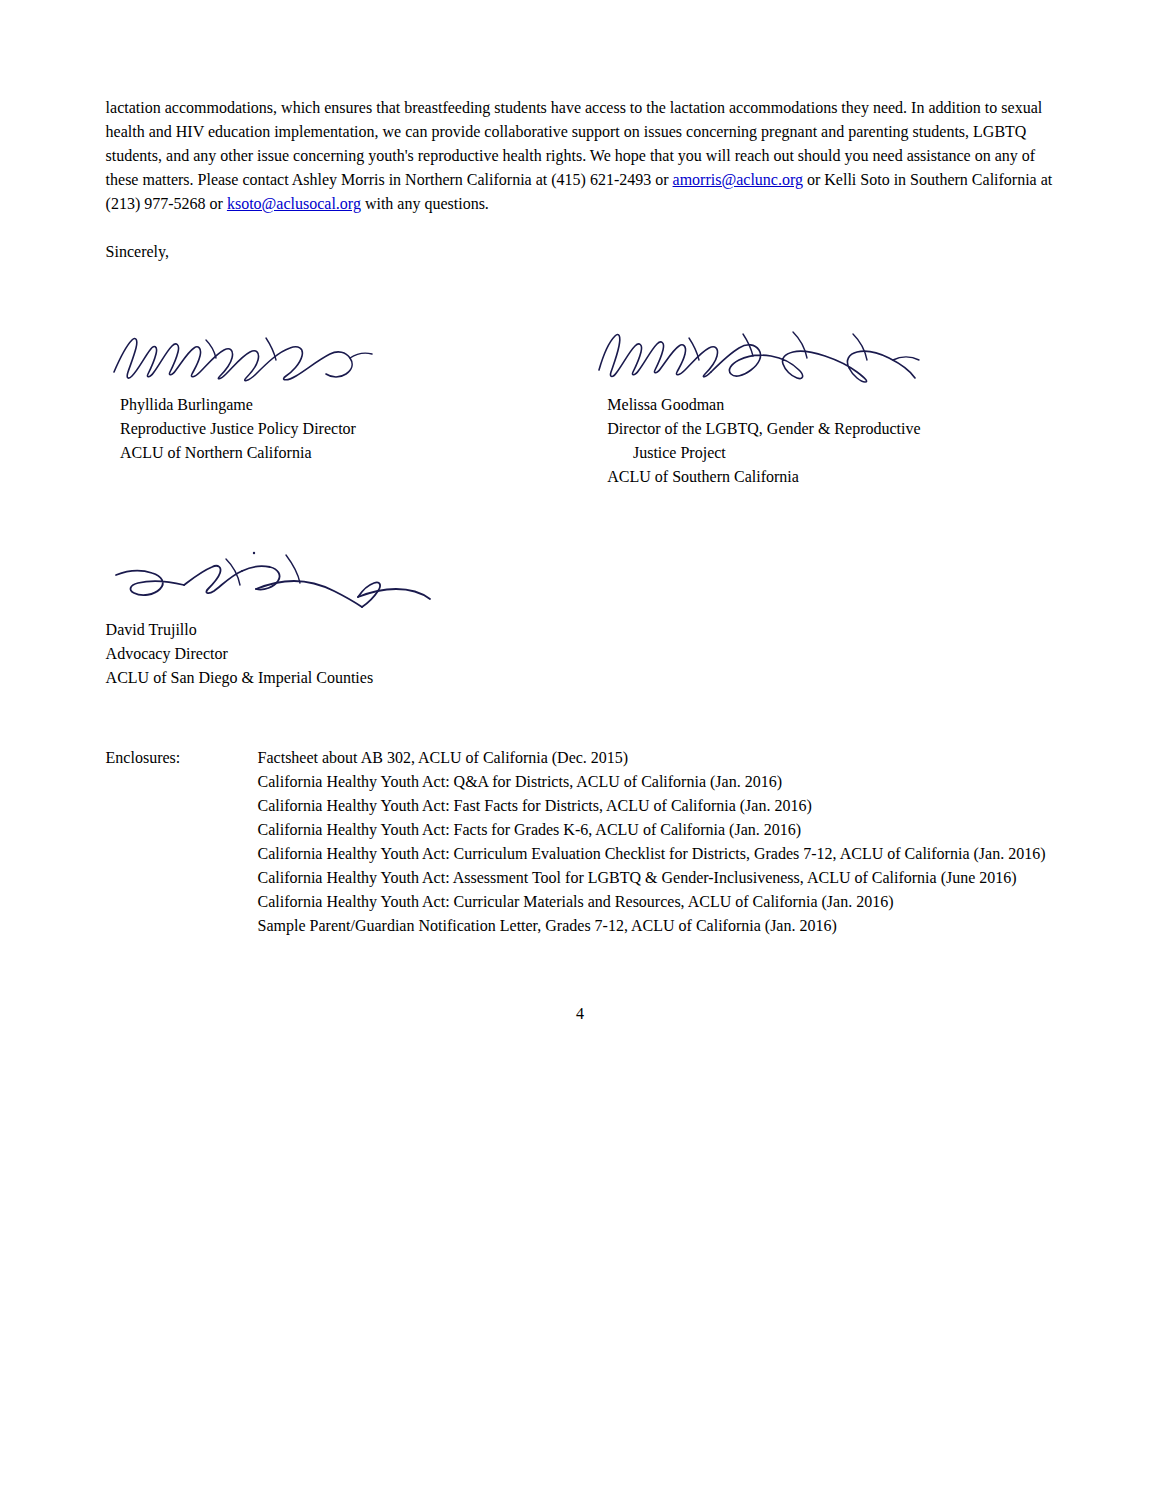lactation accommodations, which ensures that breastfeeding students have access to the lactation accommodations they need. In addition to sexual health and HIV education implementation, we can provide collaborative support on issues concerning pregnant and parenting students, LGBTQ students, and any other issue concerning youth's reproductive health rights. We hope that you will reach out should you need assistance on any of these matters. Please contact Ashley Morris in Northern California at (415) 621-2493 or amorris@aclunc.org or Kelli Soto in Southern California at (213) 977-5268 or ksoto@aclusocal.org with any questions.
Sincerely,
Phyllida Burlingame
Reproductive Justice Policy Director
ACLU of Northern California
Melissa Goodman
Director of the LGBTQ, Gender & Reproductive
Justice Project
ACLU of Southern California
David Trujillo
Advocacy Director
ACLU of San Diego & Imperial Counties
Enclosures:
Factsheet about AB 302, ACLU of California (Dec. 2015)
California Healthy Youth Act: Q&A for Districts, ACLU of California (Jan. 2016)
California Healthy Youth Act: Fast Facts for Districts, ACLU of California (Jan. 2016)
California Healthy Youth Act: Facts for Grades K-6, ACLU of California (Jan. 2016)
California Healthy Youth Act: Curriculum Evaluation Checklist for Districts, Grades 7-12, ACLU of California (Jan. 2016)
California Healthy Youth Act: Assessment Tool for LGBTQ & Gender-Inclusiveness, ACLU of California (June 2016)
California Healthy Youth Act: Curricular Materials and Resources, ACLU of California (Jan. 2016)
Sample Parent/Guardian Notification Letter, Grades 7-12, ACLU of California (Jan. 2016)
4